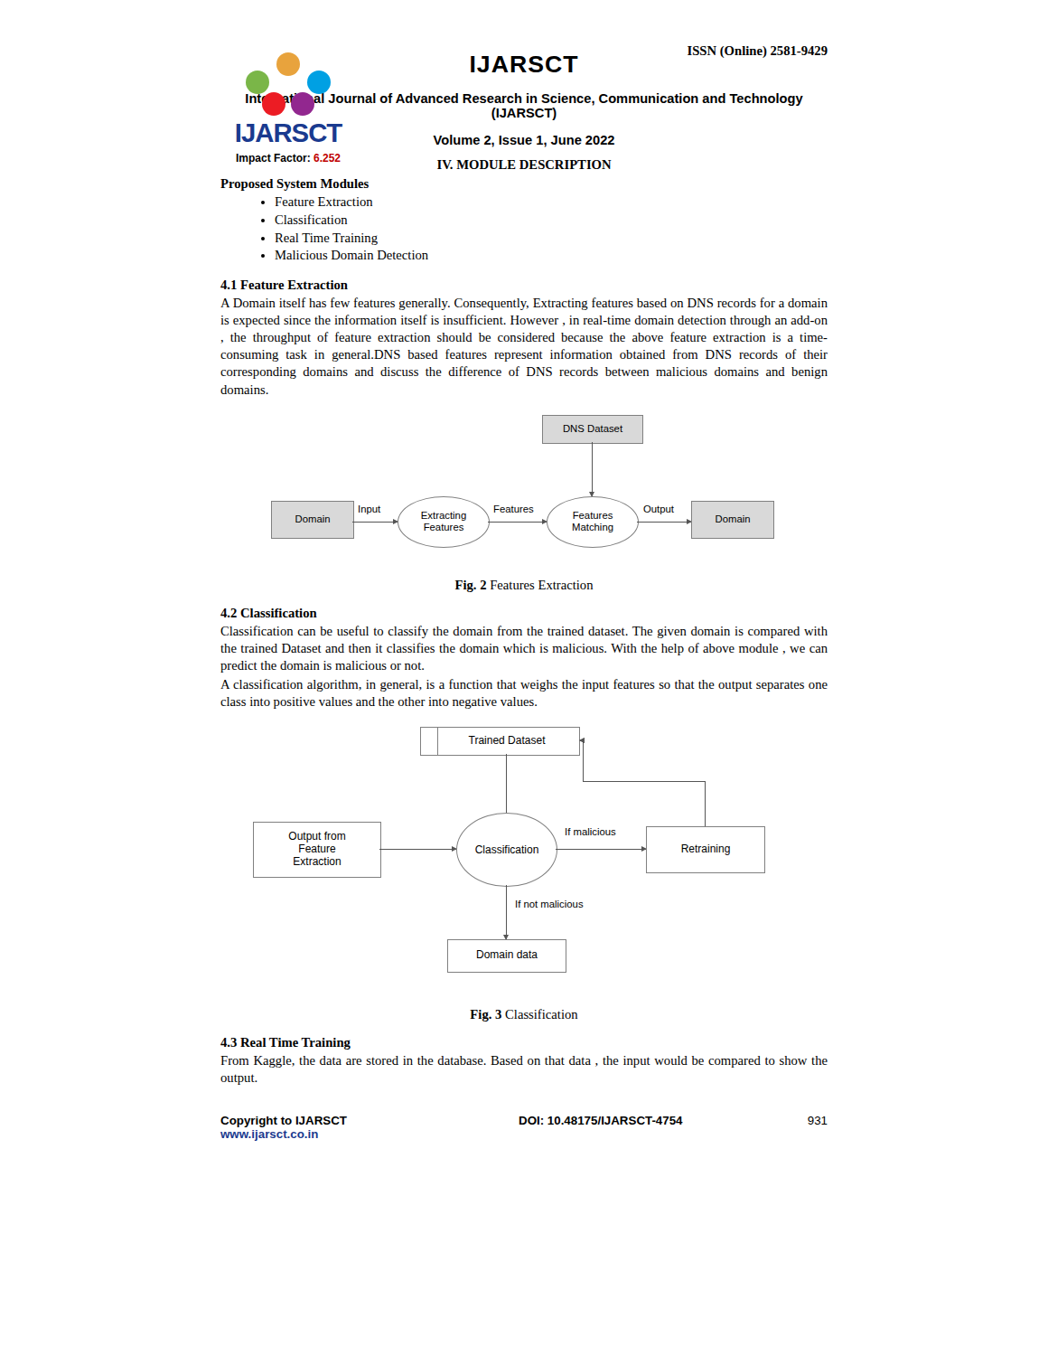ISSN (Online) 2581-9429
IJARSCT
Impact Factor: 6.252
IJARSCT
International Journal of Advanced Research in Science, Communication and Technology (IJARSCT)
Volume 2, Issue 1, June 2022
IV. MODULE DESCRIPTION
Proposed System Modules
Feature Extraction
Classification
Real Time Training
Malicious Domain Detection
4.1 Feature Extraction
A Domain itself has few features generally. Consequently, Extracting features based on DNS records for a domain is expected since the information itself is insufficient. However , in real-time domain detection through an add-on , the throughput of feature extraction should be considered because the above feature extraction is a time-consuming task in general.DNS based features represent information obtained from DNS records of their corresponding domains and discuss the difference of DNS records between malicious domains and benign domains.
DNS Dataset
Domain
Input
Extracting
Features
Features
Features
Matching
Output
Domain
Fig. 2 Features Extraction
4.2 Classification
Classification can be useful to classify the domain from the trained dataset. The given domain is compared with the trained Dataset and then it classifies the domain which is malicious. With the help of above module , we can predict the domain is malicious or not.
A classification algorithm, in general, is a function that weighs the input features so that the output separates one class into positive values and the other into negative values.
Trained Dataset
Output from
Feature
Extraction
Classification
If malicious
Retraining
If not malicious
Domain data
Fig. 3 Classification
4.3 Real Time Training
From Kaggle, the data are stored in the database. Based on that data , the input would be compared to show the output.
Copyright to IJARSCT
www.ijarsct.co.in
DOI: 10.48175/IJARSCT-4754
931